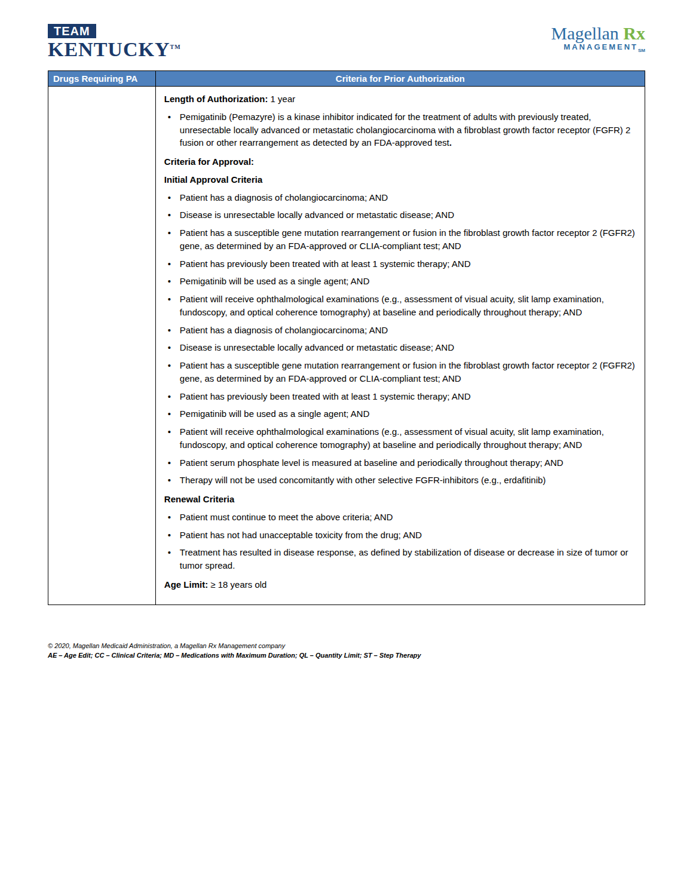TEAM
KENTUCKYTM
Magellan Rx
MANAGEMENTSM
| Drugs Requiring PA | Criteria for Prior Authorization |
| --- | --- |
| | Length of Authorization: 1 year Pemigatinib (Pemazyre) is a kinase inhibitor indicated for the treatment of adults with previously treated, unresectable locally advanced or metastatic cholangiocarcinoma with a fibroblast growth factor receptor (FGFR) 2 fusion or other rearrangement as detected by an FDA-approved test . Criteria for Approval: Initial Approval Criteria Patient has a diagnosis of cholangiocarcinoma; AND Disease is unresectable locally advanced or metastatic disease; AND Patient has a susceptible gene mutation rearrangement or fusion in the fibroblast growth factor receptor 2 (FGFR2) gene, as determined by an FDA-approved or CLIA-compliant test; AND Patient has previously been treated with at least 1 systemic therapy; AND Pemigatinib will be used as a single agent; AND Patient will receive ophthalmological examinations (e.g., assessment of visual acuity, slit lamp examination, fundoscopy, and optical coherence tomography) at baseline and periodically throughout therapy; AND Patient has a diagnosis of cholangiocarcinoma; AND Disease is unresectable locally advanced or metastatic disease; AND Patient has a susceptible gene mutation rearrangement or fusion in the fibroblast growth factor receptor 2 (FGFR2) gene, as determined by an FDA-approved or CLIA-compliant test; AND Patient has previously been treated with at least 1 systemic therapy; AND Pemigatinib will be used as a single agent; AND Patient will receive ophthalmological examinations (e.g., assessment of visual acuity, slit lamp examination, fundoscopy, and optical coherence tomography) at baseline and periodically throughout therapy; AND Patient serum phosphate level is measured at baseline and periodically throughout therapy; AND Therapy will not be used concomitantly with other selective FGFR-inhibitors (e.g., erdafitinib) Renewal Criteria Patient must continue to meet the above criteria; AND Patient has not had unacceptable toxicity from the drug; AND Treatment has resulted in disease response, as defined by stabilization of disease or decrease in size of tumor or tumor spread. Age Limit: ≥ 18 years old |
© 2020, Magellan Medicaid Administration, a Magellan Rx Management company
AE – Age Edit; CC – Clinical Criteria; MD – Medications with Maximum Duration; QL – Quantity Limit; ST – Step Therapy